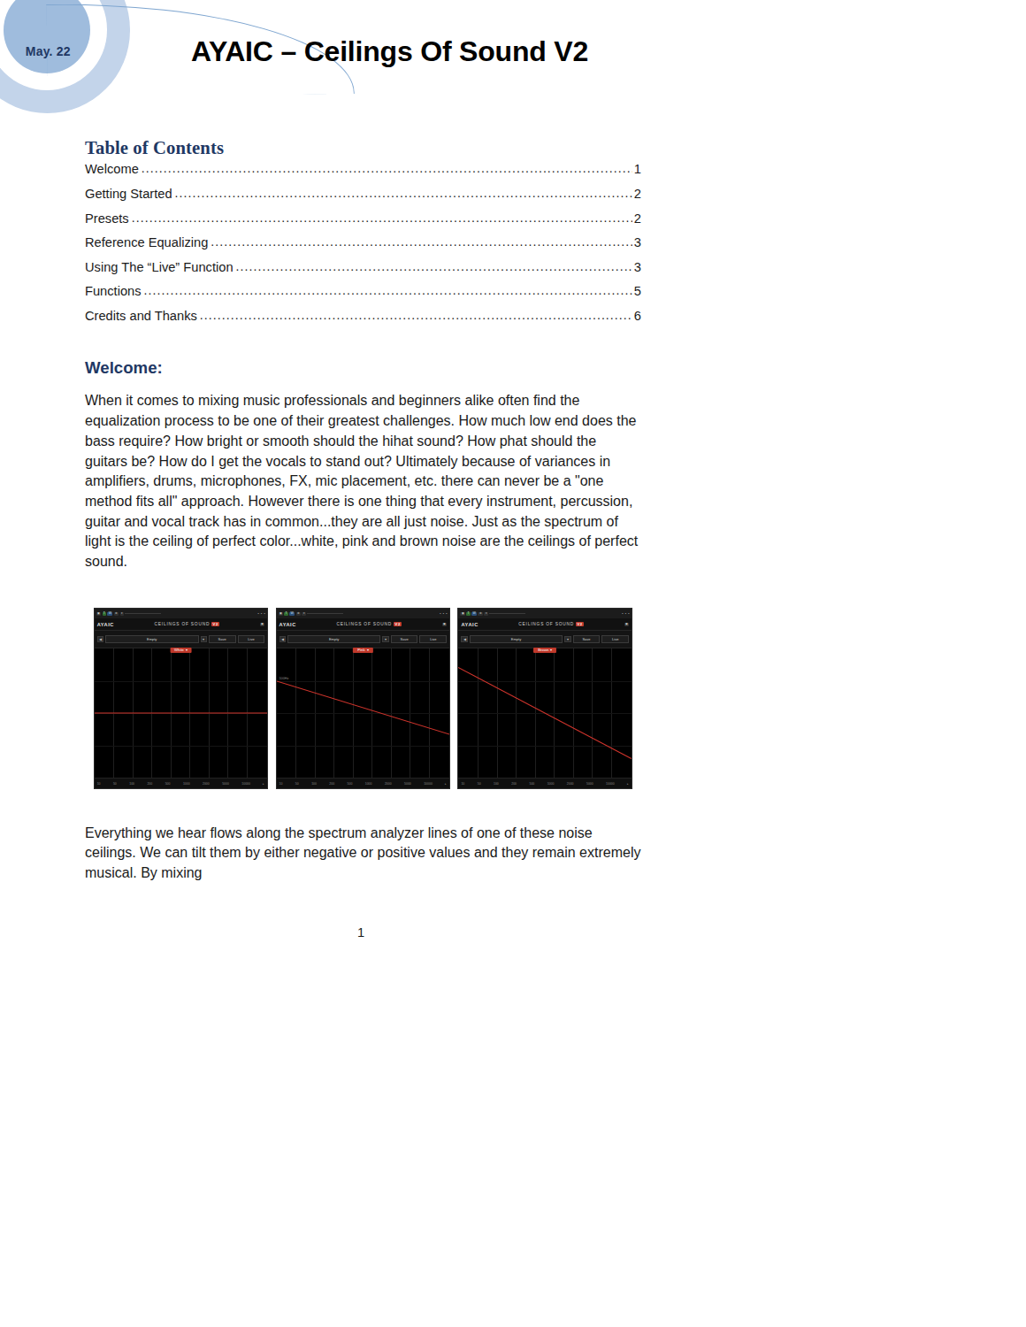May. 22
AYAIC – Ceilings Of Sound V2
Table of Contents
Welcome ................................................................................................................................................. 1
Getting Started ................................................................................................................................................. 2
Presets ................................................................................................................................................. 2
Reference Equalizing ................................................................................................................................................. 3
Using The “Live” Function ................................................................................................................................................. 3
Functions ................................................................................................................................................. 5
Credits and Thanks ................................................................................................................................................. 6
Welcome:
When it comes to mixing music professionals and beginners alike often find the equalization process to be one of their greatest challenges. How much low end does the bass require? How bright or smooth should the hihat sound? How phat should the guitars be? How do I get the vocals to stand out? Ultimately because of variances in amplifiers, drums, microphones, FX, mic placement, etc. there can never be a "one method fits all" approach. However there is one thing that every instrument, percussion, guitar and vocal track has in common...they are all just noise. Just as the spectrum of light is the ceiling of perfect color...white, pink and brown noise are the ceilings of perfect sound.
▣ T W ⚙ ▾
▪ ▪ ▪
AYAIC CEILINGS OF SOUND V2 ▣
◀ Empty ▾ Save Live
White ▾
10 50 100 200 500 1000 2000 5000 10000 ▸
▣ T W ⚙ ▾
▪ ▪ ▪
AYAIC CEILINGS OF SOUND V2 ▣
◀ Empty ▾ Save Live
Pink ▾
100Hz
10 50 100 200 500 1000 2000 5000 10000 ▸
▣ T W ⚙ ▾
▪ ▪ ▪
AYAIC CEILINGS OF SOUND V2 ▣
◀ Empty ▾ Save Live
Brown ▾
10 50 100 200 500 1000 2000 5000 10000 ▸
Everything we hear flows along the spectrum analyzer lines of one of these noise ceilings. We can tilt them by either negative or positive values and they remain extremely musical. By mixing
1